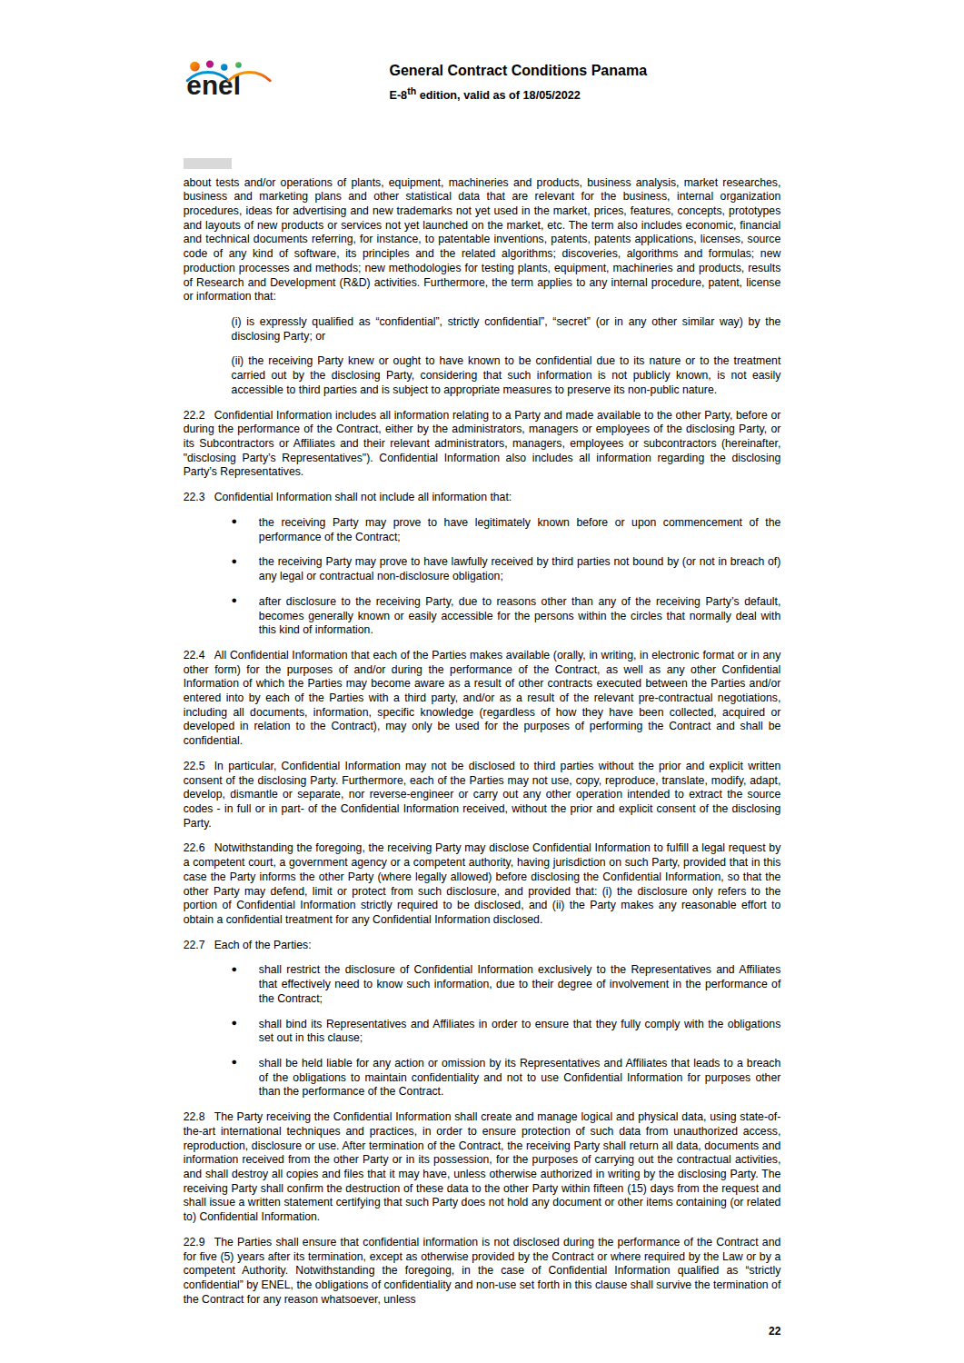enel
General Contract Conditions Panama
E-8th edition, valid as of 18/05/2022
about tests and/or operations of plants, equipment, machineries and products, business analysis, market researches, business and marketing plans and other statistical data that are relevant for the business, internal organization procedures, ideas for advertising and new trademarks not yet used in the market, prices, features, concepts, prototypes and layouts of new products or services not yet launched on the market, etc. The term also includes economic, financial and technical documents referring, for instance, to patentable inventions, patents, patents applications, licenses, source code of any kind of software, its principles and the related algorithms; discoveries, algorithms and formulas; new production processes and methods; new methodologies for testing plants, equipment, machineries and products, results of Research and Development (R&D) activities. Furthermore, the term applies to any internal procedure, patent, license or information that:
(i) is expressly qualified as “confidential”, strictly confidential”, “secret” (or in any other similar way) by the disclosing Party; or
(ii) the receiving Party knew or ought to have known to be confidential due to its nature or to the treatment carried out by the disclosing Party, considering that such information is not publicly known, is not easily accessible to third parties and is subject to appropriate measures to preserve its non-public nature.
22.2 Confidential Information includes all information relating to a Party and made available to the other Party, before or during the performance of the Contract, either by the administrators, managers or employees of the disclosing Party, or its Subcontractors or Affiliates and their relevant administrators, managers, employees or subcontractors (hereinafter, "disclosing Party’s Representatives"). Confidential Information also includes all information regarding the disclosing Party’s Representatives.
22.3 Confidential Information shall not include all information that:
the receiving Party may prove to have legitimately known before or upon commencement of the performance of the Contract;
the receiving Party may prove to have lawfully received by third parties not bound by (or not in breach of) any legal or contractual non-disclosure obligation;
after disclosure to the receiving Party, due to reasons other than any of the receiving Party’s default, becomes generally known or easily accessible for the persons within the circles that normally deal with this kind of information.
22.4 All Confidential Information that each of the Parties makes available (orally, in writing, in electronic format or in any other form) for the purposes of and/or during the performance of the Contract, as well as any other Confidential Information of which the Parties may become aware as a result of other contracts executed between the Parties and/or entered into by each of the Parties with a third party, and/or as a result of the relevant pre-contractual negotiations, including all documents, information, specific knowledge (regardless of how they have been collected, acquired or developed in relation to the Contract), may only be used for the purposes of performing the Contract and shall be confidential.
22.5 In particular, Confidential Information may not be disclosed to third parties without the prior and explicit written consent of the disclosing Party. Furthermore, each of the Parties may not use, copy, reproduce, translate, modify, adapt, develop, dismantle or separate, nor reverse-engineer or carry out any other operation intended to extract the source codes - in full or in part- of the Confidential Information received, without the prior and explicit consent of the disclosing Party.
22.6 Notwithstanding the foregoing, the receiving Party may disclose Confidential Information to fulfill a legal request by a competent court, a government agency or a competent authority, having jurisdiction on such Party, provided that in this case the Party informs the other Party (where legally allowed) before disclosing the Confidential Information, so that the other Party may defend, limit or protect from such disclosure, and provided that: (i) the disclosure only refers to the portion of Confidential Information strictly required to be disclosed, and (ii) the Party makes any reasonable effort to obtain a confidential treatment for any Confidential Information disclosed.
22.7 Each of the Parties:
shall restrict the disclosure of Confidential Information exclusively to the Representatives and Affiliates that effectively need to know such information, due to their degree of involvement in the performance of the Contract;
shall bind its Representatives and Affiliates in order to ensure that they fully comply with the obligations set out in this clause;
shall be held liable for any action or omission by its Representatives and Affiliates that leads to a breach of the obligations to maintain confidentiality and not to use Confidential Information for purposes other than the performance of the Contract.
22.8 The Party receiving the Confidential Information shall create and manage logical and physical data, using state-of-the-art international techniques and practices, in order to ensure protection of such data from unauthorized access, reproduction, disclosure or use. After termination of the Contract, the receiving Party shall return all data, documents and information received from the other Party or in its possession, for the purposes of carrying out the contractual activities, and shall destroy all copies and files that it may have, unless otherwise authorized in writing by the disclosing Party. The receiving Party shall confirm the destruction of these data to the other Party within fifteen (15) days from the request and shall issue a written statement certifying that such Party does not hold any document or other items containing (or related to) Confidential Information.
22.9 The Parties shall ensure that confidential information is not disclosed during the performance of the Contract and for five (5) years after its termination, except as otherwise provided by the Contract or where required by the Law or by a competent Authority. Notwithstanding the foregoing, in the case of Confidential Information qualified as “strictly confidential” by ENEL, the obligations of confidentiality and non-use set forth in this clause shall survive the termination of the Contract for any reason whatsoever, unless
22